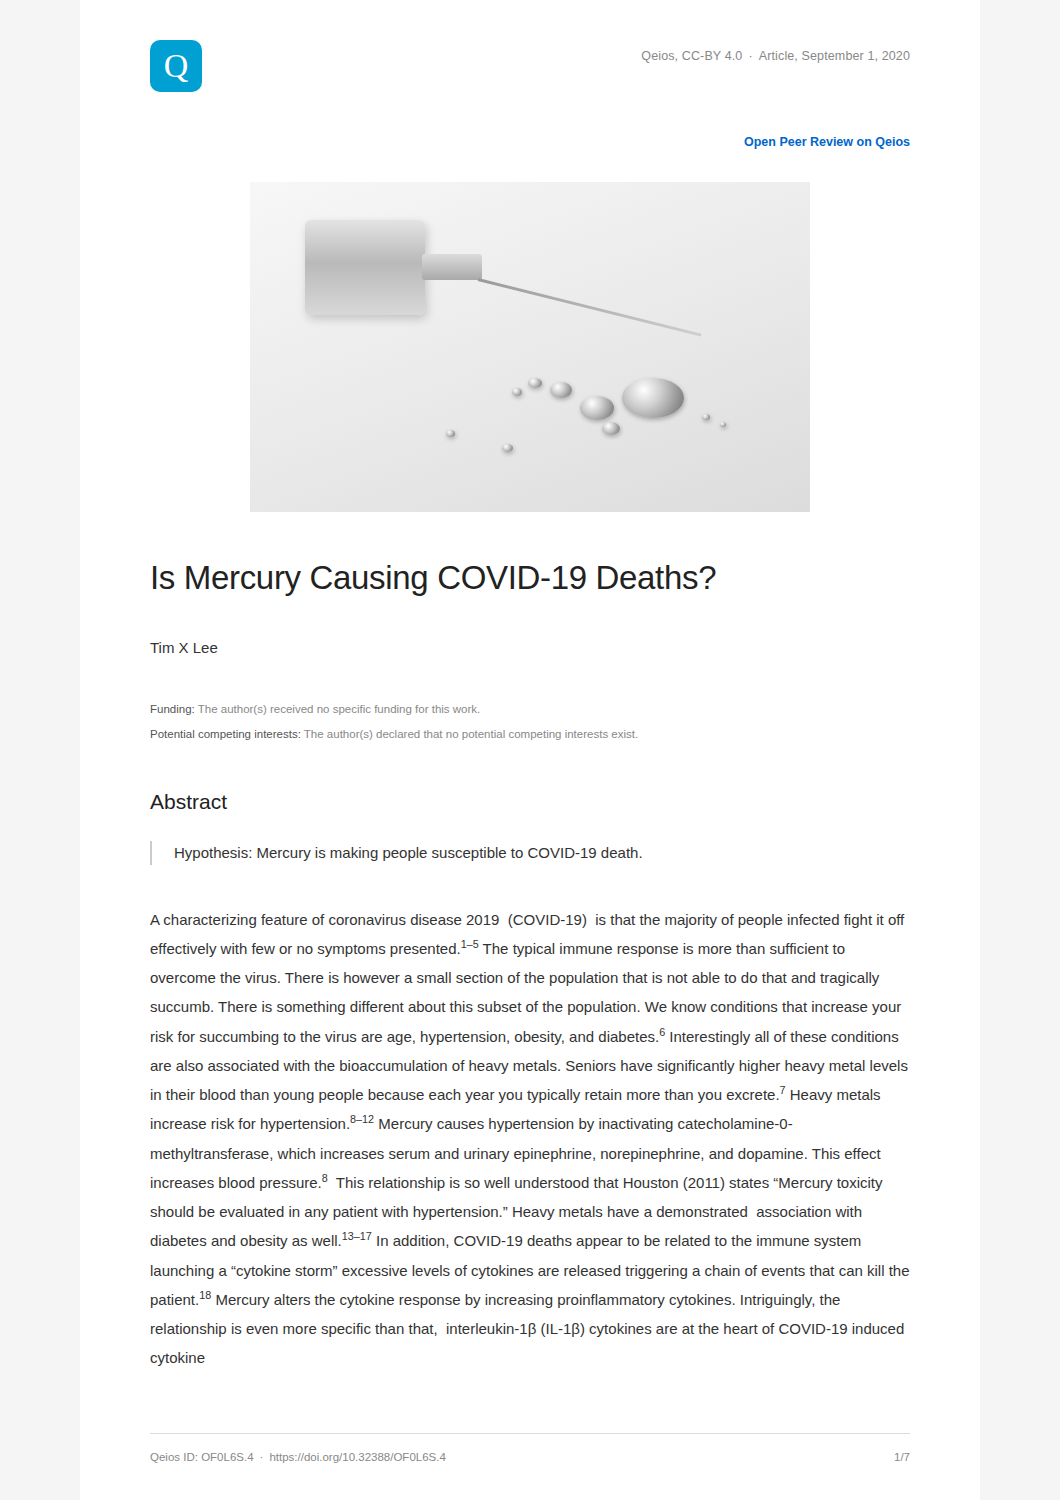Qeios, CC-BY 4.0·Article, September 1, 2020
Open Peer Review on Qeios
Is Mercury Causing COVID-19 Deaths?
Tim X Lee
Funding: The author(s) received no specific funding for this work.
Potential competing interests: The author(s) declared that no potential competing interests exist.
Abstract
Hypothesis: Mercury is making people susceptible to COVID-19 death.
A characterizing feature of coronavirus disease 2019 (COVID-19) is that the majority of people infected fight it off effectively with few or no symptoms presented.1–5 The typical immune response is more than sufficient to overcome the virus. There is however a small section of the population that is not able to do that and tragically succumb. There is something different about this subset of the population. We know conditions that increase your risk for succumbing to the virus are age, hypertension, obesity, and diabetes.6 Interestingly all of these conditions are also associated with the bioaccumulation of heavy metals. Seniors have significantly higher heavy metal levels in their blood than young people because each year you typically retain more than you excrete.7 Heavy metals increase risk for hypertension.8–12 Mercury causes hypertension by inactivating catecholamine-0-methyltransferase, which increases serum and urinary epinephrine, norepinephrine, and dopamine. This effect increases blood pressure.8 This relationship is so well understood that Houston (2011) states “Mercury toxicity should be evaluated in any patient with hypertension.” Heavy metals have a demonstrated association with diabetes and obesity as well.13–17 In addition, COVID-19 deaths appear to be related to the immune system launching a “cytokine storm” excessive levels of cytokines are released triggering a chain of events that can kill the patient.18 Mercury alters the cytokine response by increasing proinflammatory cytokines. Intriguingly, the relationship is even more specific than that, interleukin-1β (IL-1β) cytokines are at the heart of COVID-19 induced cytokine
Qeios ID: OF0L6S.4·https://doi.org/10.32388/OF0L6S.4
1/7